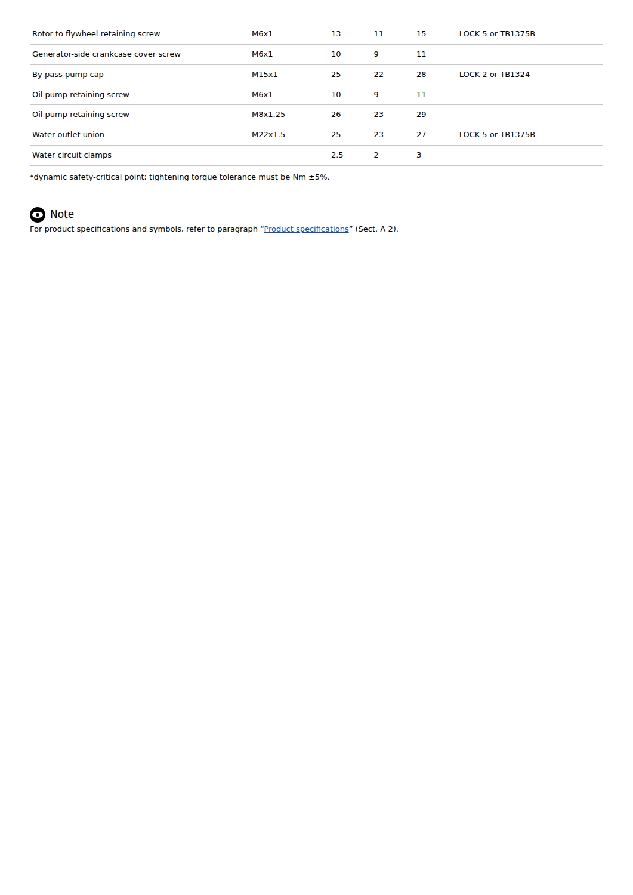| Rotor to flywheel retaining screw | M6x1 | 13 | 11 | 15 | LOCK 5 or TB1375B |
| Generator-side crankcase cover screw | M6x1 | 10 | 9 | 11 | |
| By-pass pump cap | M15x1 | 25 | 22 | 28 | LOCK 2 or TB1324 |
| Oil pump retaining screw | M6x1 | 10 | 9 | 11 | |
| Oil pump retaining screw | M8x1.25 | 26 | 23 | 29 | |
| Water outlet union | M22x1.5 | 25 | 23 | 27 | LOCK 5 or TB1375B |
| Water circuit clamps | | 2.5 | 2 | 3 | |
*dynamic safety-critical point; tightening torque tolerance must be Nm ±5%.
Note
For product specifications and symbols, refer to paragraph “Product specifications” (Sect. A 2).